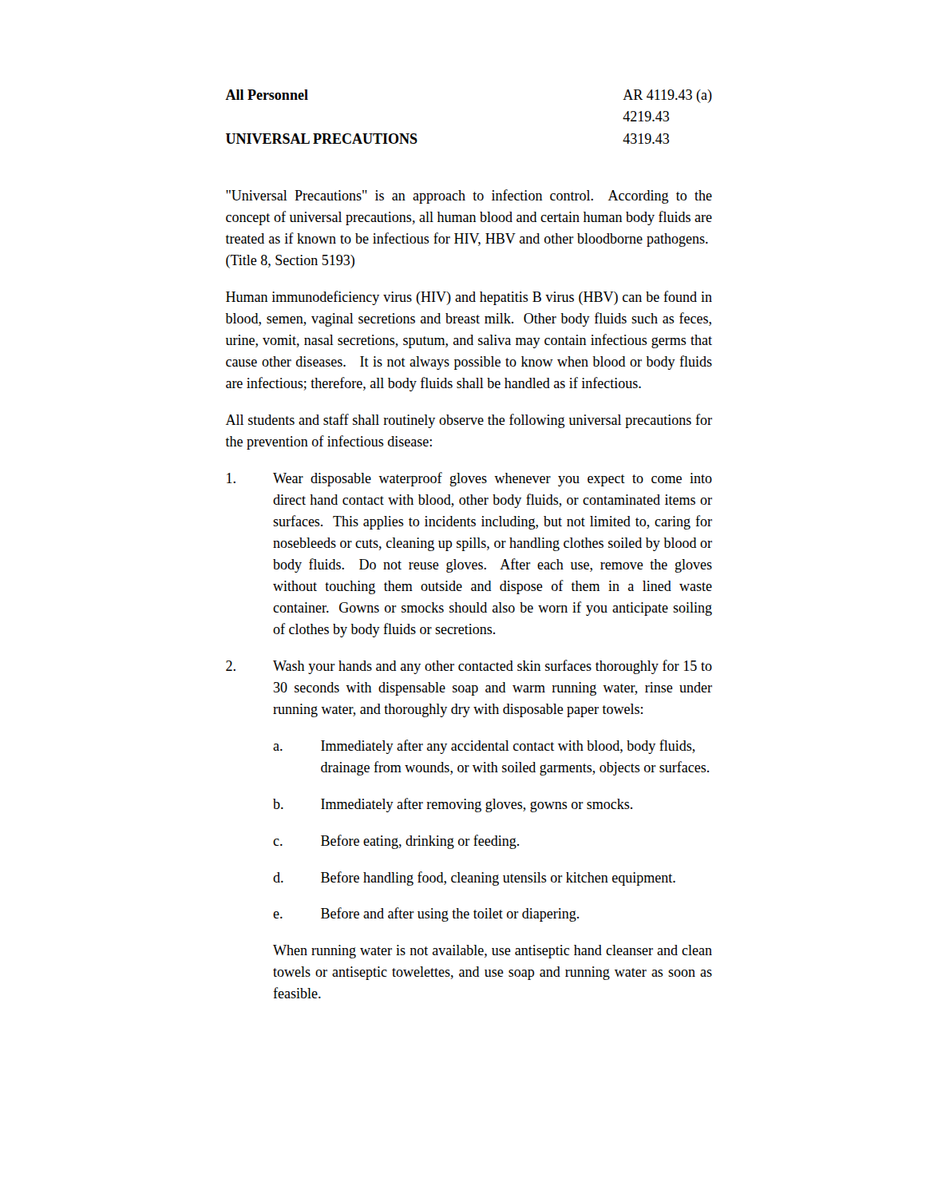AR 4119.43 (a)
4219.43
4319.43
All Personnel
UNIVERSAL PRECAUTIONS
"Universal Precautions" is an approach to infection control. According to the concept of universal precautions, all human blood and certain human body fluids are treated as if known to be infectious for HIV, HBV and other bloodborne pathogens. (Title 8, Section 5193)
Human immunodeficiency virus (HIV) and hepatitis B virus (HBV) can be found in blood, semen, vaginal secretions and breast milk. Other body fluids such as feces, urine, vomit, nasal secretions, sputum, and saliva may contain infectious germs that cause other diseases. It is not always possible to know when blood or body fluids are infectious; therefore, all body fluids shall be handled as if infectious.
All students and staff shall routinely observe the following universal precautions for the prevention of infectious disease:
1. Wear disposable waterproof gloves whenever you expect to come into direct hand contact with blood, other body fluids, or contaminated items or surfaces. This applies to incidents including, but not limited to, caring for nosebleeds or cuts, cleaning up spills, or handling clothes soiled by blood or body fluids. Do not reuse gloves. After each use, remove the gloves without touching them outside and dispose of them in a lined waste container. Gowns or smocks should also be worn if you anticipate soiling of clothes by body fluids or secretions.
2. Wash your hands and any other contacted skin surfaces thoroughly for 15 to 30 seconds with dispensable soap and warm running water, rinse under running water, and thoroughly dry with disposable paper towels:
a. Immediately after any accidental contact with blood, body fluids, drainage from wounds, or with soiled garments, objects or surfaces.
b. Immediately after removing gloves, gowns or smocks.
c. Before eating, drinking or feeding.
d. Before handling food, cleaning utensils or kitchen equipment.
e. Before and after using the toilet or diapering.
When running water is not available, use antiseptic hand cleanser and clean towels or antiseptic towelettes, and use soap and running water as soon as feasible.